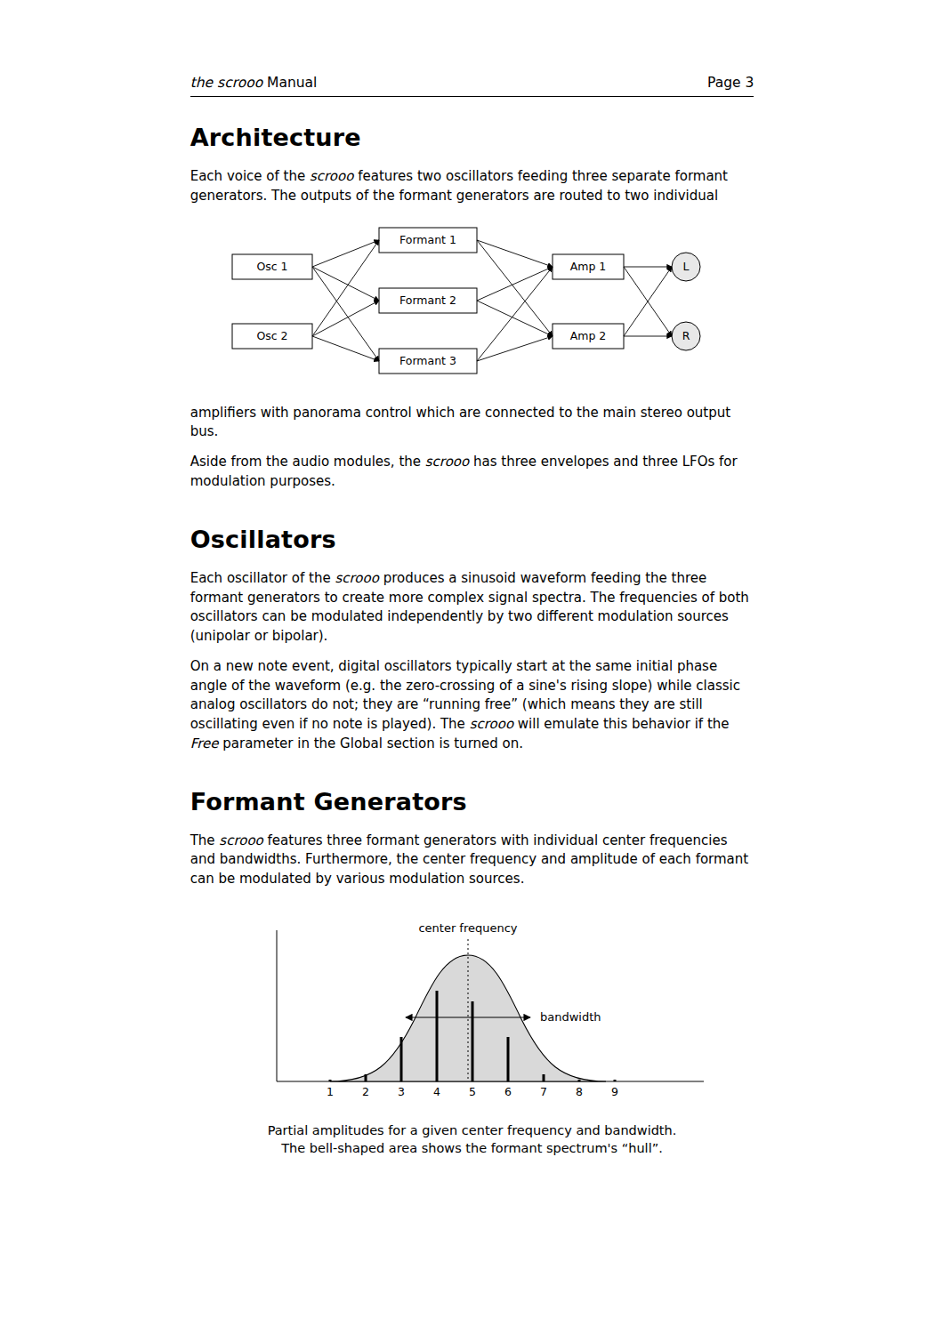the scrooo Manual
Page 3
Architecture
Each voice of the scrooo features two oscillators feeding three separate formant generators. The outputs of the formant generators are routed to two individual
Osc 1 Osc 2 Formant 1 Formant 2 Formant 3 Amp 1 Amp 2 L R
amplifiers with panorama control which are connected to the main stereo output bus.
Aside from the audio modules, the scrooo has three envelopes and three LFOs for modulation purposes.
Oscillators
Each oscillator of the scrooo produces a sinusoid waveform feeding the three formant generators to create more complex signal spectra. The frequencies of both oscillators can be modulated independently by two different modulation sources (unipolar or bipolar).
On a new note event, digital oscillators typically start at the same initial phase angle of the waveform (e.g. the zero-crossing of a sine's rising slope) while classic analog oscillators do not; they are “running free” (which means they are still oscillating even if no note is played). The scrooo will emulate this behavior if the Free parameter in the Global section is turned on.
Formant Generators
The scrooo features three formant generators with individual center frequencies and bandwidths. Furthermore, the center frequency and amplitude of each formant can be modulated by various modulation sources.
1 2 3 4 5 6 7 8 9 center frequency bandwidth
Partial amplitudes for a given center frequency and bandwidth.
The bell-shaped area shows the formant spectrum's “hull”.